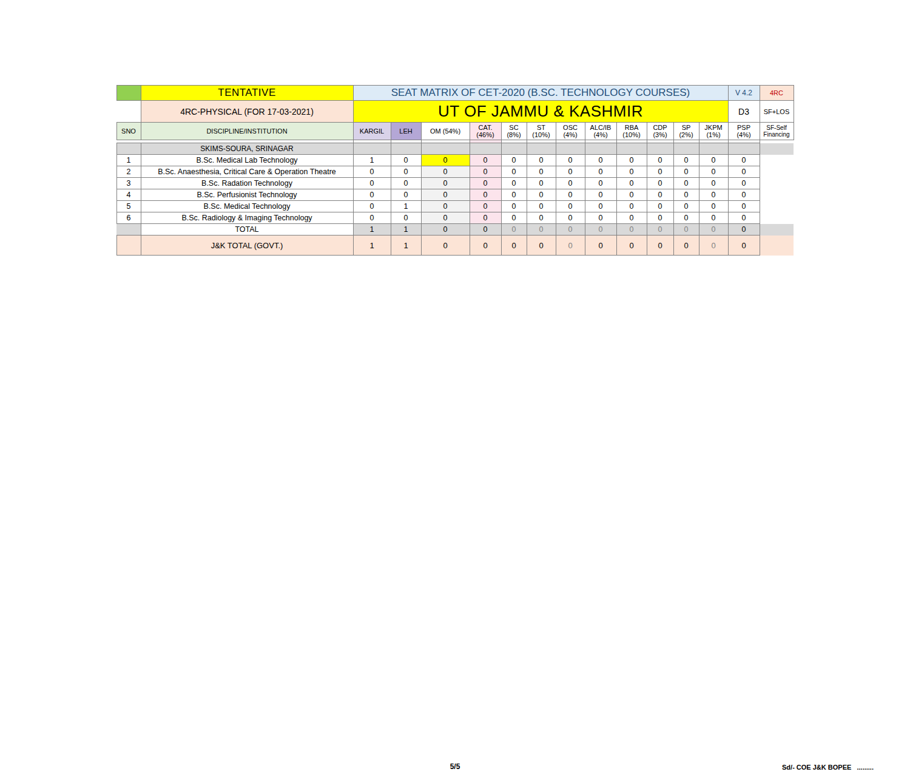| | TENTATIVE | SEAT MATRIX OF CET-2020 (B.SC. TECHNOLOGY COURSES) | V 4.2 | 4RC |
| | 4RC-PHYSICAL (FOR 17-03-2021) | UT OF JAMMU & KASHMIR | D3 | SF+LOS |
| SNO | DISCIPLINE/INSTITUTION | KARGIL | LEH | OM (54%) | CAT. (46%) | SC (8%) | ST (10%) | OSC (4%) | ALC/IB (4%) | RBA (10%) | CDP (3%) | SP (2%) | JKPM (1%) | PSP (4%) | SF-Self Financing |
| | SKIMS-SOURA, SRINAGAR | | | | | | | | | | | | | | |
| 1 | B.Sc. Medical Lab Technology | 1 | 0 | 0 | 0 | 0 | 0 | 0 | 0 | 0 | 0 | 0 | 0 | 0 | |
| 2 | B.Sc. Anaesthesia, Critical Care & Operation Theatre | 0 | 0 | 0 | 0 | 0 | 0 | 0 | 0 | 0 | 0 | 0 | 0 | 0 | |
| 3 | B.Sc. Radation Technology | 0 | 0 | 0 | 0 | 0 | 0 | 0 | 0 | 0 | 0 | 0 | 0 | 0 | |
| 4 | B.Sc. Perfusionist Technology | 0 | 0 | 0 | 0 | 0 | 0 | 0 | 0 | 0 | 0 | 0 | 0 | 0 | |
| 5 | B.Sc. Medical Technology | 0 | 1 | 0 | 0 | 0 | 0 | 0 | 0 | 0 | 0 | 0 | 0 | 0 | |
| 6 | B.Sc. Radiology & Imaging Technology | 0 | 0 | 0 | 0 | 0 | 0 | 0 | 0 | 0 | 0 | 0 | 0 | 0 | |
| | TOTAL | 1 | 1 | 0 | 0 | 0 | 0 | 0 | 0 | 0 | 0 | 0 | 0 | 0 | |
| | J&K TOTAL (GOVT.) | 1 | 1 | 0 | 0 | 0 | 0 | 0 | 0 | 0 | 0 | 0 | 0 | 0 | |
5/5
Sd/- COE J&K BOPEE .........